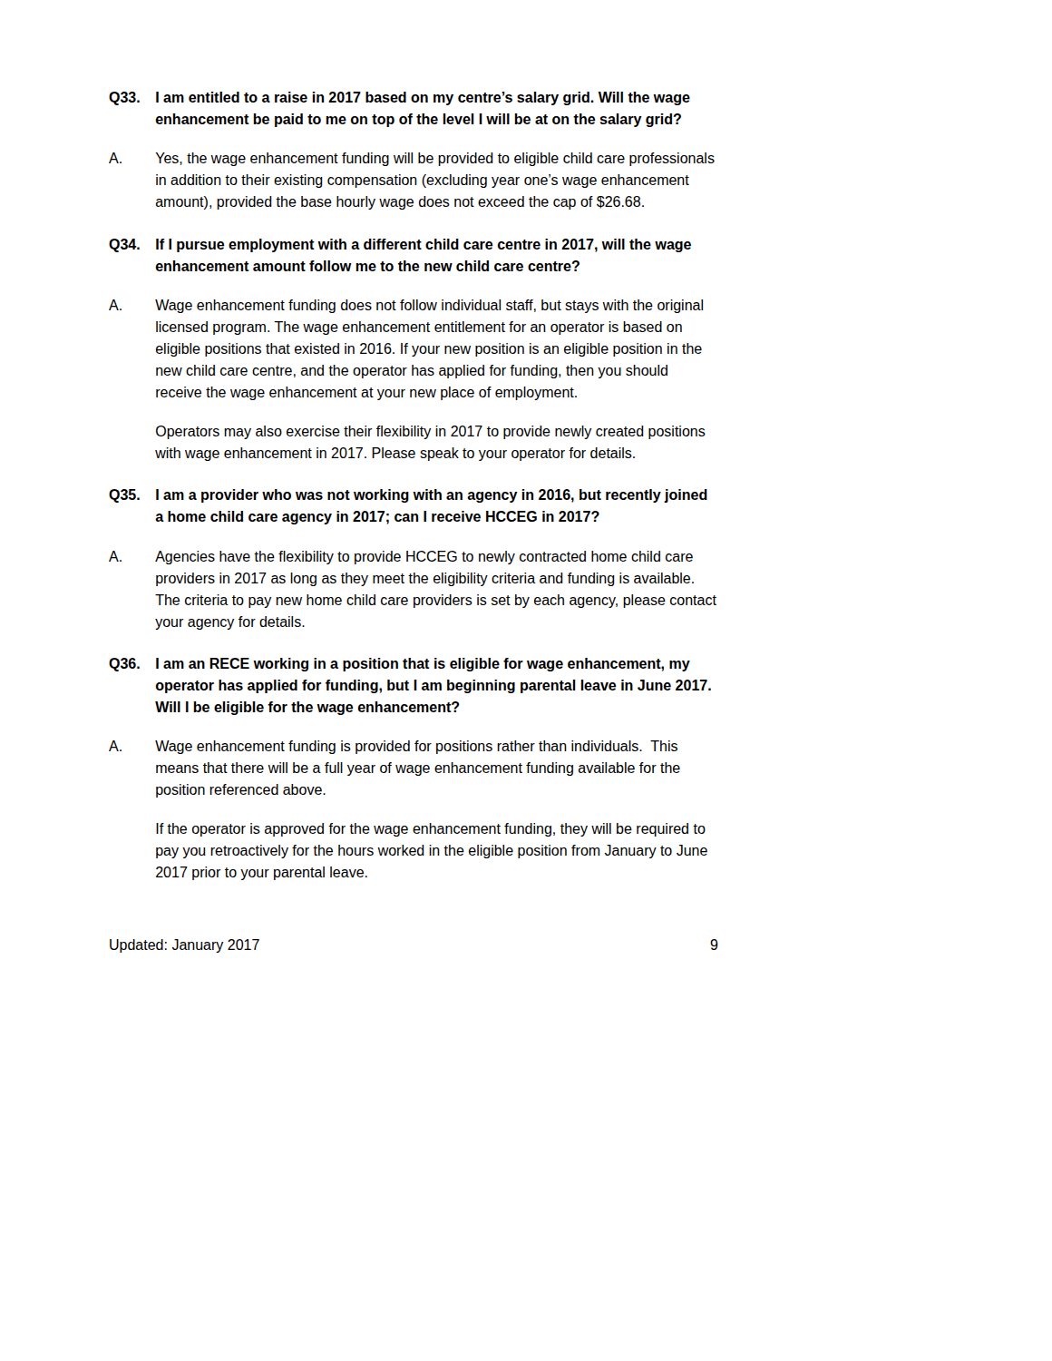Q33. I am entitled to a raise in 2017 based on my centre’s salary grid. Will the wage enhancement be paid to me on top of the level I will be at on the salary grid?
A.
Yes, the wage enhancement funding will be provided to eligible child care professionals in addition to their existing compensation (excluding year one’s wage enhancement amount), provided the base hourly wage does not exceed the cap of $26.68.
Q34. If I pursue employment with a different child care centre in 2017, will the wage enhancement amount follow me to the new child care centre?
A.
Wage enhancement funding does not follow individual staff, but stays with the original licensed program. The wage enhancement entitlement for an operator is based on eligible positions that existed in 2016. If your new position is an eligible position in the new child care centre, and the operator has applied for funding, then you should receive the wage enhancement at your new place of employment.
Operators may also exercise their flexibility in 2017 to provide newly created positions with wage enhancement in 2017. Please speak to your operator for details.
Q35. I am a provider who was not working with an agency in 2016, but recently joined a home child care agency in 2017; can I receive HCCEG in 2017?
A.
Agencies have the flexibility to provide HCCEG to newly contracted home child care providers in 2017 as long as they meet the eligibility criteria and funding is available. The criteria to pay new home child care providers is set by each agency, please contact your agency for details.
Q36. I am an RECE working in a position that is eligible for wage enhancement, my operator has applied for funding, but I am beginning parental leave in June 2017. Will I be eligible for the wage enhancement?
A.
Wage enhancement funding is provided for positions rather than individuals. This means that there will be a full year of wage enhancement funding available for the position referenced above.
If the operator is approved for the wage enhancement funding, they will be required to pay you retroactively for the hours worked in the eligible position from January to June 2017 prior to your parental leave.
Updated: January 2017 9